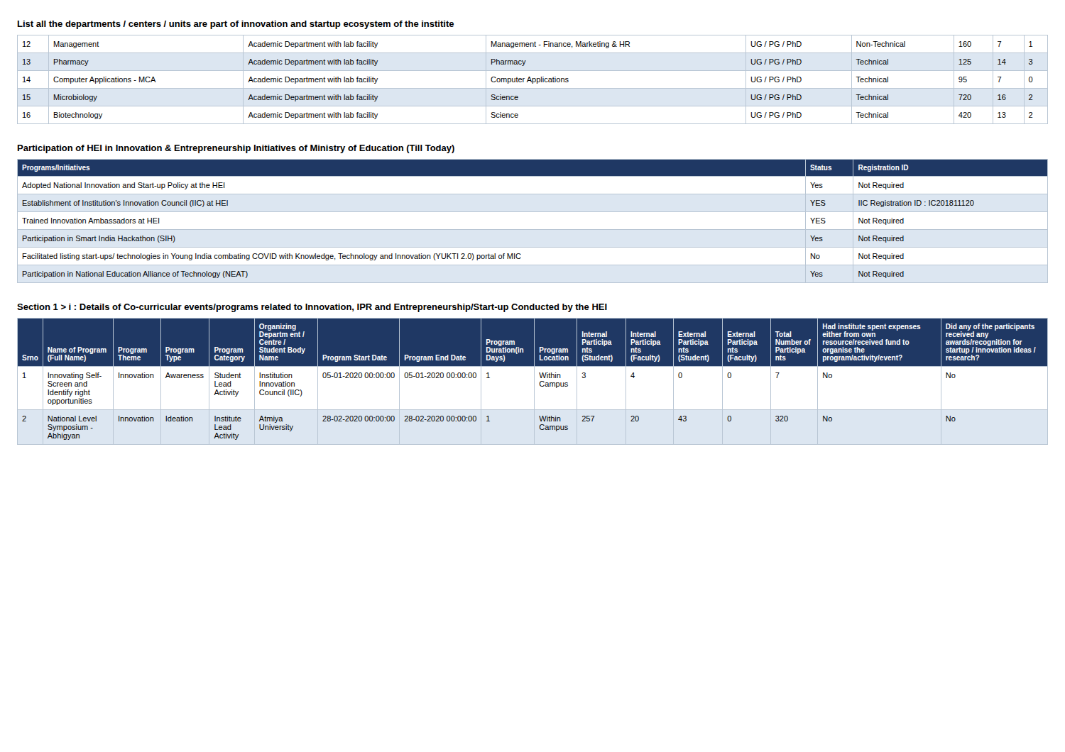List all the departments / centers / units are part of innovation and startup ecosystem of the institite
| 12 | Management | Academic Department with lab facility | Management - Finance, Marketing & HR | UG / PG / PhD | Non-Technical | 160 | 7 | 1 |
| 13 | Pharmacy | Academic Department with lab facility | Pharmacy | UG / PG / PhD | Technical | 125 | 14 | 3 |
| 14 | Computer Applications - MCA | Academic Department with lab facility | Computer Applications | UG / PG / PhD | Technical | 95 | 7 | 0 |
| 15 | Microbiology | Academic Department with lab facility | Science | UG / PG / PhD | Technical | 720 | 16 | 2 |
| 16 | Biotechnology | Academic Department with lab facility | Science | UG / PG / PhD | Technical | 420 | 13 | 2 |
Participation of HEI in Innovation & Entrepreneurship Initiatives of Ministry of Education (Till Today)
| Programs/Initiatives | Status | Registration ID |
| --- | --- | --- |
| Adopted National Innovation and Start-up Policy at the HEI | Yes | Not Required |
| Establishment of Institution's Innovation Council (IIC) at HEI | YES | IIC Registration ID : IC201811120 |
| Trained Innovation Ambassadors at HEI | YES | Not Required |
| Participation in Smart India Hackathon (SIH) | Yes | Not Required |
| Facilitated listing start-ups/ technologies in Young India combating COVID with Knowledge, Technology and Innovation (YUKTI 2.0) portal of MIC | No | Not Required |
| Participation in National Education Alliance of Technology (NEAT) | Yes | Not Required |
Section 1 > i : Details of Co-curricular events/programs related to Innovation, IPR and Entrepreneurship/Start-up Conducted by the HEI
| Srno | Name of Program (Full Name) | Program Theme | Program Type | Program Category | Organizing Departm ent / Centre / Student Body Name | Program Start Date | Program End Date | Program Duration(in Days) | Program Location | Internal Participa nts (Student) | Internal Participa nts (Faculty) | External Participa nts (Student) | External Participa nts (Faculty) | Total Number of Participa nts | Had institute spent expenses either from own resource/received fund to organise the program/activity/event? | Did any of the participants received any awards/recognition for startup / innovation ideas / research? |
| --- | --- | --- | --- | --- | --- | --- | --- | --- | --- | --- | --- | --- | --- | --- | --- | --- |
| 1 | Innovating Self-Screen and Identify right opportunities | Innovation | Awareness | Student Lead Activity | Institution Innovation Council (IIC) | 05-01-2020 00:00:00 | 05-01-2020 00:00:00 | 1 | Within Campus | 3 | 4 | 0 | 0 | 7 | No | No |
| 2 | National Level Symposium - Abhigyan | Innovation | Ideation | Institute Lead Activity | Atmiya University | 28-02-2020 00:00:00 | 28-02-2020 00:00:00 | 1 | Within Campus | 257 | 20 | 43 | 0 | 320 | No | No |